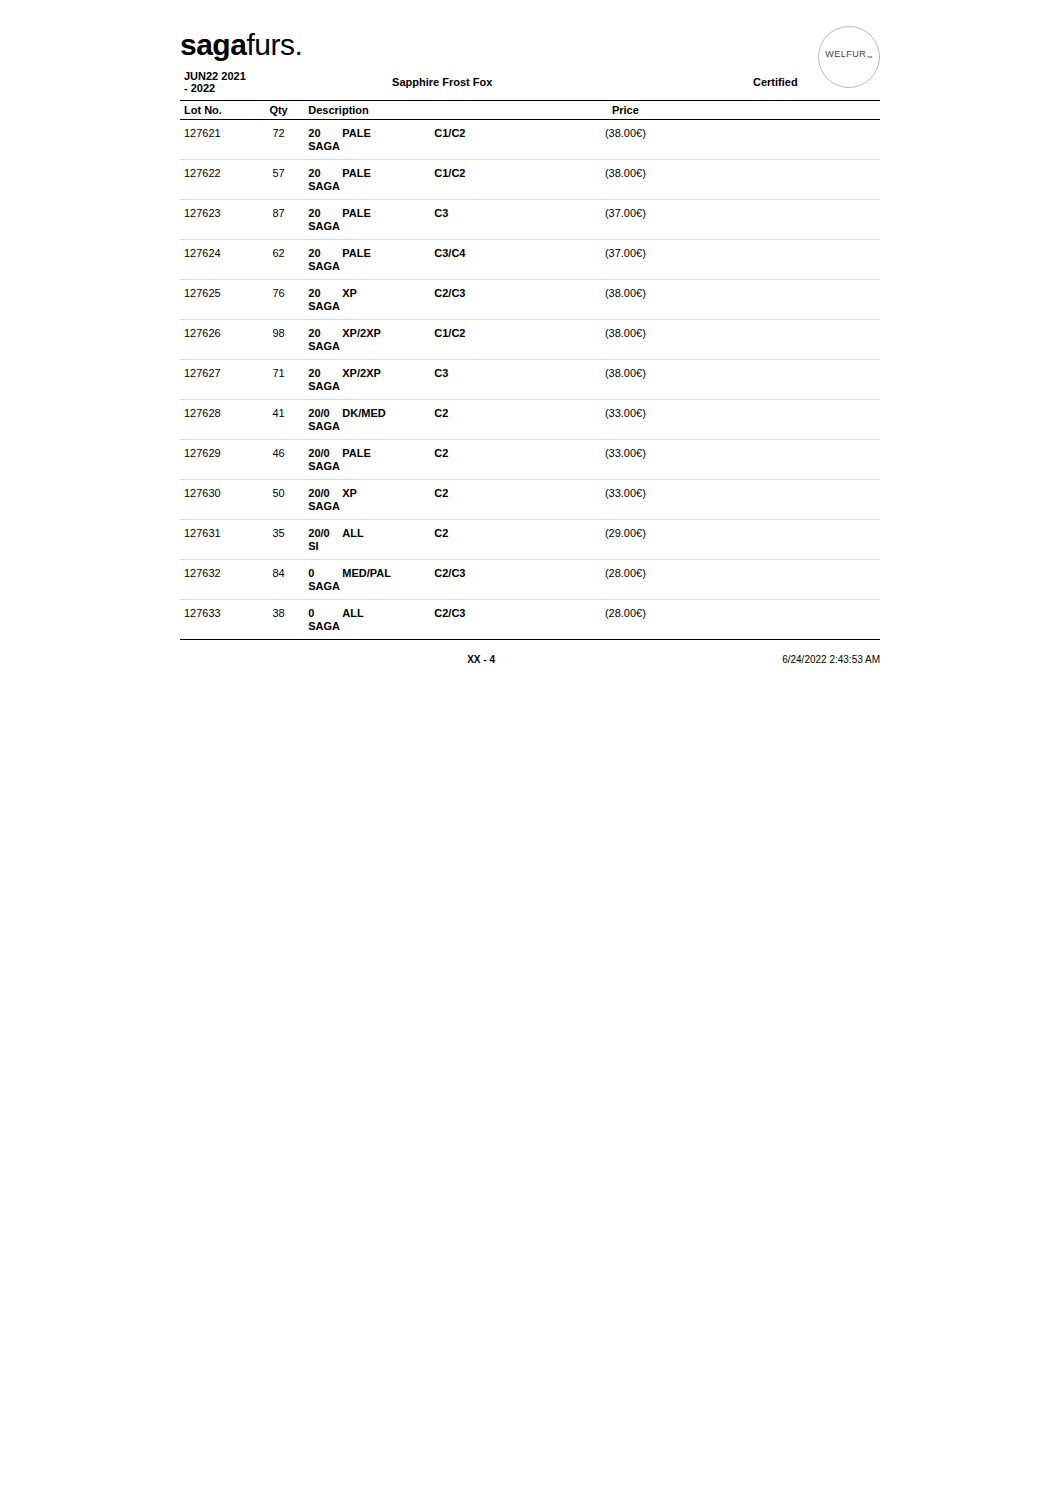WELFUR™
sagafurs.
| JUN22 2021 - 2022 | | Sapphire Frost Fox | | Certified |
| --- | --- | --- | --- | --- |
| Lot No. | Qty | Description | Price | |
| 127621 | 72 | 20 PALE C1/C2 SAGA | (38.00€) | |
| 127622 | 57 | 20 PALE C1/C2 SAGA | (38.00€) | |
| 127623 | 87 | 20 PALE C3 SAGA | (37.00€) | |
| 127624 | 62 | 20 PALE C3/C4 SAGA | (37.00€) | |
| 127625 | 76 | 20 XP C2/C3 SAGA | (38.00€) | |
| 127626 | 98 | 20 XP/2XP C1/C2 SAGA | (38.00€) | |
| 127627 | 71 | 20 XP/2XP C3 SAGA | (38.00€) | |
| 127628 | 41 | 20/0 DK/MED C2 SAGA | (33.00€) | |
| 127629 | 46 | 20/0 PALE C2 SAGA | (33.00€) | |
| 127630 | 50 | 20/0 XP C2 SAGA | (33.00€) | |
| 127631 | 35 | 20/0 ALL C2 SI | (29.00€) | |
| 127632 | 84 | 0 MED/PAL C2/C3 SAGA | (28.00€) | |
| 127633 | 38 | 0 ALL C2/C3 SAGA | (28.00€) | |
XX - 4
6/24/2022 2:43:53 AM